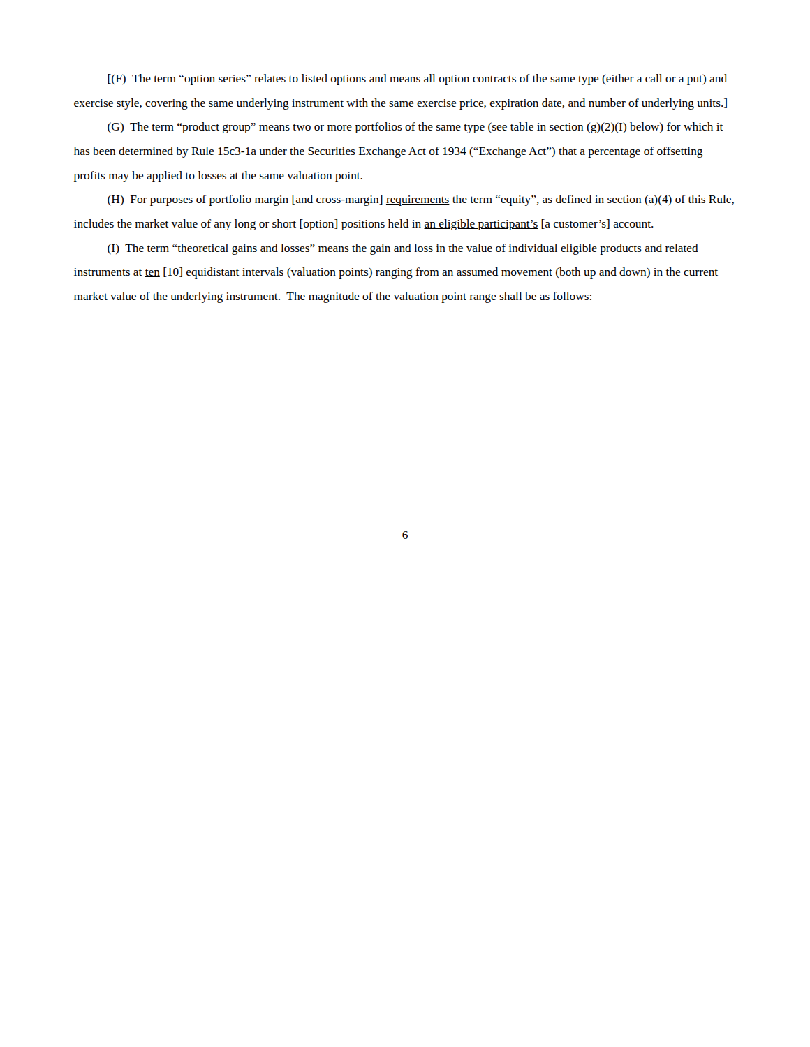[(F) The term “option series” relates to listed options and means all option contracts of the same type (either a call or a put) and exercise style, covering the same underlying instrument with the same exercise price, expiration date, and number of underlying units.]
(G) The term “product group” means two or more portfolios of the same type (see table in section (g)(2)(I) below) for which it has been determined by Rule 15c3-1a under the Securities Exchange Act of 1934 (“Exchange Act”) that a percentage of offsetting profits may be applied to losses at the same valuation point.
(H) For purposes of portfolio margin [and cross-margin] requirements the term “equity”, as defined in section (a)(4) of this Rule, includes the market value of any long or short [option] positions held in an eligible participant’s [a customer’s] account.
(I) The term “theoretical gains and losses” means the gain and loss in the value of individual eligible products and related instruments at ten [10] equidistant intervals (valuation points) ranging from an assumed movement (both up and down) in the current market value of the underlying instrument. The magnitude of the valuation point range shall be as follows:
6